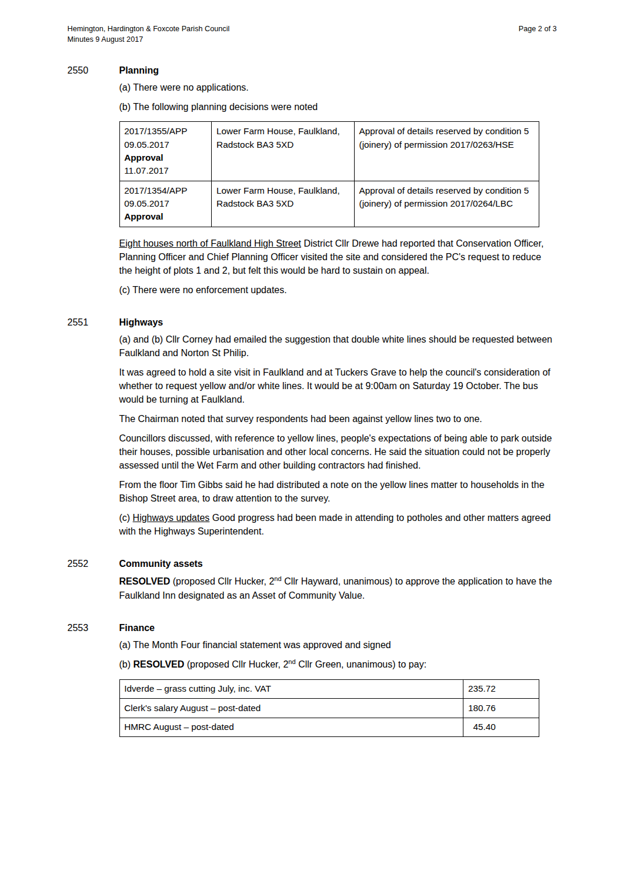Hemington, Hardington & Foxcote Parish Council
Minutes 9 August 2017
Page 2 of 3
2550
Planning
(a) There were no applications.
(b) The following planning decisions were noted
| 2017/1355/APP 09.05.2017 Approval 11.07.2017 | Lower Farm House, Faulkland, Radstock BA3 5XD | Approval of details reserved by condition 5 (joinery) of permission 2017/0263/HSE |
| 2017/1354/APP 09.05.2017 Approval | Lower Farm House, Faulkland, Radstock BA3 5XD | Approval of details reserved by condition 5 (joinery) of permission 2017/0264/LBC |
Eight houses north of Faulkland High Street District Cllr Drewe had reported that Conservation Officer, Planning Officer and Chief Planning Officer visited the site and considered the PC's request to reduce the height of plots 1 and 2, but felt this would be hard to sustain on appeal.
(c) There were no enforcement updates.
2551
Highways
(a) and (b) Cllr Corney had emailed the suggestion that double white lines should be requested between Faulkland and Norton St Philip.
It was agreed to hold a site visit in Faulkland and at Tuckers Grave to help the council's consideration of whether to request yellow and/or white lines. It would be at 9:00am on Saturday 19 October. The bus would be turning at Faulkland.
The Chairman noted that survey respondents had been against yellow lines two to one.
Councillors discussed, with reference to yellow lines, people's expectations of being able to park outside their houses, possible urbanisation and other local concerns. He said the situation could not be properly assessed until the Wet Farm and other building contractors had finished.
From the floor Tim Gibbs said he had distributed a note on the yellow lines matter to households in the Bishop Street area, to draw attention to the survey.
(c) Highways updates Good progress had been made in attending to potholes and other matters agreed with the Highways Superintendent.
2552
Community assets
RESOLVED (proposed Cllr Hucker, 2nd Cllr Hayward, unanimous) to approve the application to have the Faulkland Inn designated as an Asset of Community Value.
2553
Finance
(a) The Month Four financial statement was approved and signed
(b) RESOLVED (proposed Cllr Hucker, 2nd Cllr Green, unanimous) to pay:
| Idverde – grass cutting July, inc. VAT | 235.72 |
| Clerk's salary August – post-dated | 180.76 |
| HMRC August – post-dated | 45.40 |